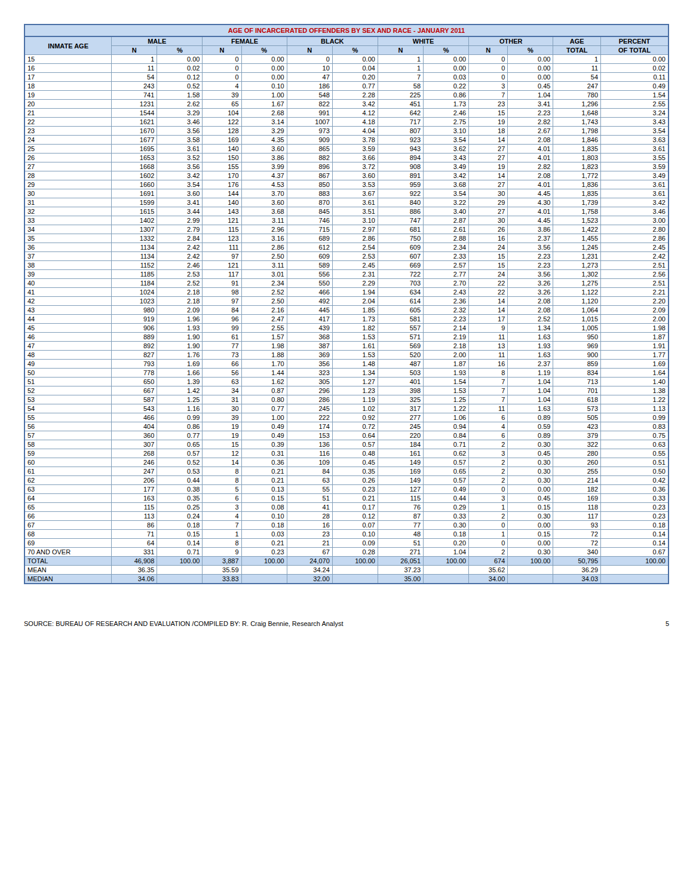AGE OF INCARCERATED OFFENDERS BY SEX AND RACE - JANUARY 2011
| INMATE AGE | MALE | FEMALE | BLACK | WHITE | OTHER | AGE | PERCENT |
| --- | --- | --- | --- | --- | --- | --- | --- |
| N | % | N | % | N | % | N | % | N | % | TOTAL | OF TOTAL |
| 15 | 1 | 0.00 | 0 | 0.00 | 0 | 0.00 | 1 | 0.00 | 0 | 0.00 | 1 | 0.00 |
| 16 | 11 | 0.02 | 0 | 0.00 | 10 | 0.04 | 1 | 0.00 | 0 | 0.00 | 11 | 0.02 |
| 17 | 54 | 0.12 | 0 | 0.00 | 47 | 0.20 | 7 | 0.03 | 0 | 0.00 | 54 | 0.11 |
| 18 | 243 | 0.52 | 4 | 0.10 | 186 | 0.77 | 58 | 0.22 | 3 | 0.45 | 247 | 0.49 |
| 19 | 741 | 1.58 | 39 | 1.00 | 548 | 2.28 | 225 | 0.86 | 7 | 1.04 | 780 | 1.54 |
| 20 | 1231 | 2.62 | 65 | 1.67 | 822 | 3.42 | 451 | 1.73 | 23 | 3.41 | 1,296 | 2.55 |
| 21 | 1544 | 3.29 | 104 | 2.68 | 991 | 4.12 | 642 | 2.46 | 15 | 2.23 | 1,648 | 3.24 |
| 22 | 1621 | 3.46 | 122 | 3.14 | 1007 | 4.18 | 717 | 2.75 | 19 | 2.82 | 1,743 | 3.43 |
| 23 | 1670 | 3.56 | 128 | 3.29 | 973 | 4.04 | 807 | 3.10 | 18 | 2.67 | 1,798 | 3.54 |
| 24 | 1677 | 3.58 | 169 | 4.35 | 909 | 3.78 | 923 | 3.54 | 14 | 2.08 | 1,846 | 3.63 |
| 25 | 1695 | 3.61 | 140 | 3.60 | 865 | 3.59 | 943 | 3.62 | 27 | 4.01 | 1,835 | 3.61 |
| 26 | 1653 | 3.52 | 150 | 3.86 | 882 | 3.66 | 894 | 3.43 | 27 | 4.01 | 1,803 | 3.55 |
| 27 | 1668 | 3.56 | 155 | 3.99 | 896 | 3.72 | 908 | 3.49 | 19 | 2.82 | 1,823 | 3.59 |
| 28 | 1602 | 3.42 | 170 | 4.37 | 867 | 3.60 | 891 | 3.42 | 14 | 2.08 | 1,772 | 3.49 |
| 29 | 1660 | 3.54 | 176 | 4.53 | 850 | 3.53 | 959 | 3.68 | 27 | 4.01 | 1,836 | 3.61 |
| 30 | 1691 | 3.60 | 144 | 3.70 | 883 | 3.67 | 922 | 3.54 | 30 | 4.45 | 1,835 | 3.61 |
| 31 | 1599 | 3.41 | 140 | 3.60 | 870 | 3.61 | 840 | 3.22 | 29 | 4.30 | 1,739 | 3.42 |
| 32 | 1615 | 3.44 | 143 | 3.68 | 845 | 3.51 | 886 | 3.40 | 27 | 4.01 | 1,758 | 3.46 |
| 33 | 1402 | 2.99 | 121 | 3.11 | 746 | 3.10 | 747 | 2.87 | 30 | 4.45 | 1,523 | 3.00 |
| 34 | 1307 | 2.79 | 115 | 2.96 | 715 | 2.97 | 681 | 2.61 | 26 | 3.86 | 1,422 | 2.80 |
| 35 | 1332 | 2.84 | 123 | 3.16 | 689 | 2.86 | 750 | 2.88 | 16 | 2.37 | 1,455 | 2.86 |
| 36 | 1134 | 2.42 | 111 | 2.86 | 612 | 2.54 | 609 | 2.34 | 24 | 3.56 | 1,245 | 2.45 |
| 37 | 1134 | 2.42 | 97 | 2.50 | 609 | 2.53 | 607 | 2.33 | 15 | 2.23 | 1,231 | 2.42 |
| 38 | 1152 | 2.46 | 121 | 3.11 | 589 | 2.45 | 669 | 2.57 | 15 | 2.23 | 1,273 | 2.51 |
| 39 | 1185 | 2.53 | 117 | 3.01 | 556 | 2.31 | 722 | 2.77 | 24 | 3.56 | 1,302 | 2.56 |
| 40 | 1184 | 2.52 | 91 | 2.34 | 550 | 2.29 | 703 | 2.70 | 22 | 3.26 | 1,275 | 2.51 |
| 41 | 1024 | 2.18 | 98 | 2.52 | 466 | 1.94 | 634 | 2.43 | 22 | 3.26 | 1,122 | 2.21 |
| 42 | 1023 | 2.18 | 97 | 2.50 | 492 | 2.04 | 614 | 2.36 | 14 | 2.08 | 1,120 | 2.20 |
| 43 | 980 | 2.09 | 84 | 2.16 | 445 | 1.85 | 605 | 2.32 | 14 | 2.08 | 1,064 | 2.09 |
| 44 | 919 | 1.96 | 96 | 2.47 | 417 | 1.73 | 581 | 2.23 | 17 | 2.52 | 1,015 | 2.00 |
| 45 | 906 | 1.93 | 99 | 2.55 | 439 | 1.82 | 557 | 2.14 | 9 | 1.34 | 1,005 | 1.98 |
| 46 | 889 | 1.90 | 61 | 1.57 | 368 | 1.53 | 571 | 2.19 | 11 | 1.63 | 950 | 1.87 |
| 47 | 892 | 1.90 | 77 | 1.98 | 387 | 1.61 | 569 | 2.18 | 13 | 1.93 | 969 | 1.91 |
| 48 | 827 | 1.76 | 73 | 1.88 | 369 | 1.53 | 520 | 2.00 | 11 | 1.63 | 900 | 1.77 |
| 49 | 793 | 1.69 | 66 | 1.70 | 356 | 1.48 | 487 | 1.87 | 16 | 2.37 | 859 | 1.69 |
| 50 | 778 | 1.66 | 56 | 1.44 | 323 | 1.34 | 503 | 1.93 | 8 | 1.19 | 834 | 1.64 |
| 51 | 650 | 1.39 | 63 | 1.62 | 305 | 1.27 | 401 | 1.54 | 7 | 1.04 | 713 | 1.40 |
| 52 | 667 | 1.42 | 34 | 0.87 | 296 | 1.23 | 398 | 1.53 | 7 | 1.04 | 701 | 1.38 |
| 53 | 587 | 1.25 | 31 | 0.80 | 286 | 1.19 | 325 | 1.25 | 7 | 1.04 | 618 | 1.22 |
| 54 | 543 | 1.16 | 30 | 0.77 | 245 | 1.02 | 317 | 1.22 | 11 | 1.63 | 573 | 1.13 |
| 55 | 466 | 0.99 | 39 | 1.00 | 222 | 0.92 | 277 | 1.06 | 6 | 0.89 | 505 | 0.99 |
| 56 | 404 | 0.86 | 19 | 0.49 | 174 | 0.72 | 245 | 0.94 | 4 | 0.59 | 423 | 0.83 |
| 57 | 360 | 0.77 | 19 | 0.49 | 153 | 0.64 | 220 | 0.84 | 6 | 0.89 | 379 | 0.75 |
| 58 | 307 | 0.65 | 15 | 0.39 | 136 | 0.57 | 184 | 0.71 | 2 | 0.30 | 322 | 0.63 |
| 59 | 268 | 0.57 | 12 | 0.31 | 116 | 0.48 | 161 | 0.62 | 3 | 0.45 | 280 | 0.55 |
| 60 | 246 | 0.52 | 14 | 0.36 | 109 | 0.45 | 149 | 0.57 | 2 | 0.30 | 260 | 0.51 |
| 61 | 247 | 0.53 | 8 | 0.21 | 84 | 0.35 | 169 | 0.65 | 2 | 0.30 | 255 | 0.50 |
| 62 | 206 | 0.44 | 8 | 0.21 | 63 | 0.26 | 149 | 0.57 | 2 | 0.30 | 214 | 0.42 |
| 63 | 177 | 0.38 | 5 | 0.13 | 55 | 0.23 | 127 | 0.49 | 0 | 0.00 | 182 | 0.36 |
| 64 | 163 | 0.35 | 6 | 0.15 | 51 | 0.21 | 115 | 0.44 | 3 | 0.45 | 169 | 0.33 |
| 65 | 115 | 0.25 | 3 | 0.08 | 41 | 0.17 | 76 | 0.29 | 1 | 0.15 | 118 | 0.23 |
| 66 | 113 | 0.24 | 4 | 0.10 | 28 | 0.12 | 87 | 0.33 | 2 | 0.30 | 117 | 0.23 |
| 67 | 86 | 0.18 | 7 | 0.18 | 16 | 0.07 | 77 | 0.30 | 0 | 0.00 | 93 | 0.18 |
| 68 | 71 | 0.15 | 1 | 0.03 | 23 | 0.10 | 48 | 0.18 | 1 | 0.15 | 72 | 0.14 |
| 69 | 64 | 0.14 | 8 | 0.21 | 21 | 0.09 | 51 | 0.20 | 0 | 0.00 | 72 | 0.14 |
| 70 AND OVER | 331 | 0.71 | 9 | 0.23 | 67 | 0.28 | 271 | 1.04 | 2 | 0.30 | 340 | 0.67 |
| TOTAL | 46,908 | 100.00 | 3,887 | 100.00 | 24,070 | 100.00 | 26,051 | 100.00 | 674 | 100.00 | 50,795 | 100.00 |
| MEAN | 36.35 | | 35.59 | | 34.24 | | 37.23 | | 35.62 | | 36.29 | |
| MEDIAN | 34.06 | | 33.83 | | 32.00 | | 35.00 | | 34.00 | | 34.03 | |
SOURCE: BUREAU OF RESEARCH AND EVALUATION /COMPILED BY: R. Craig Bennie, Research Analyst 5